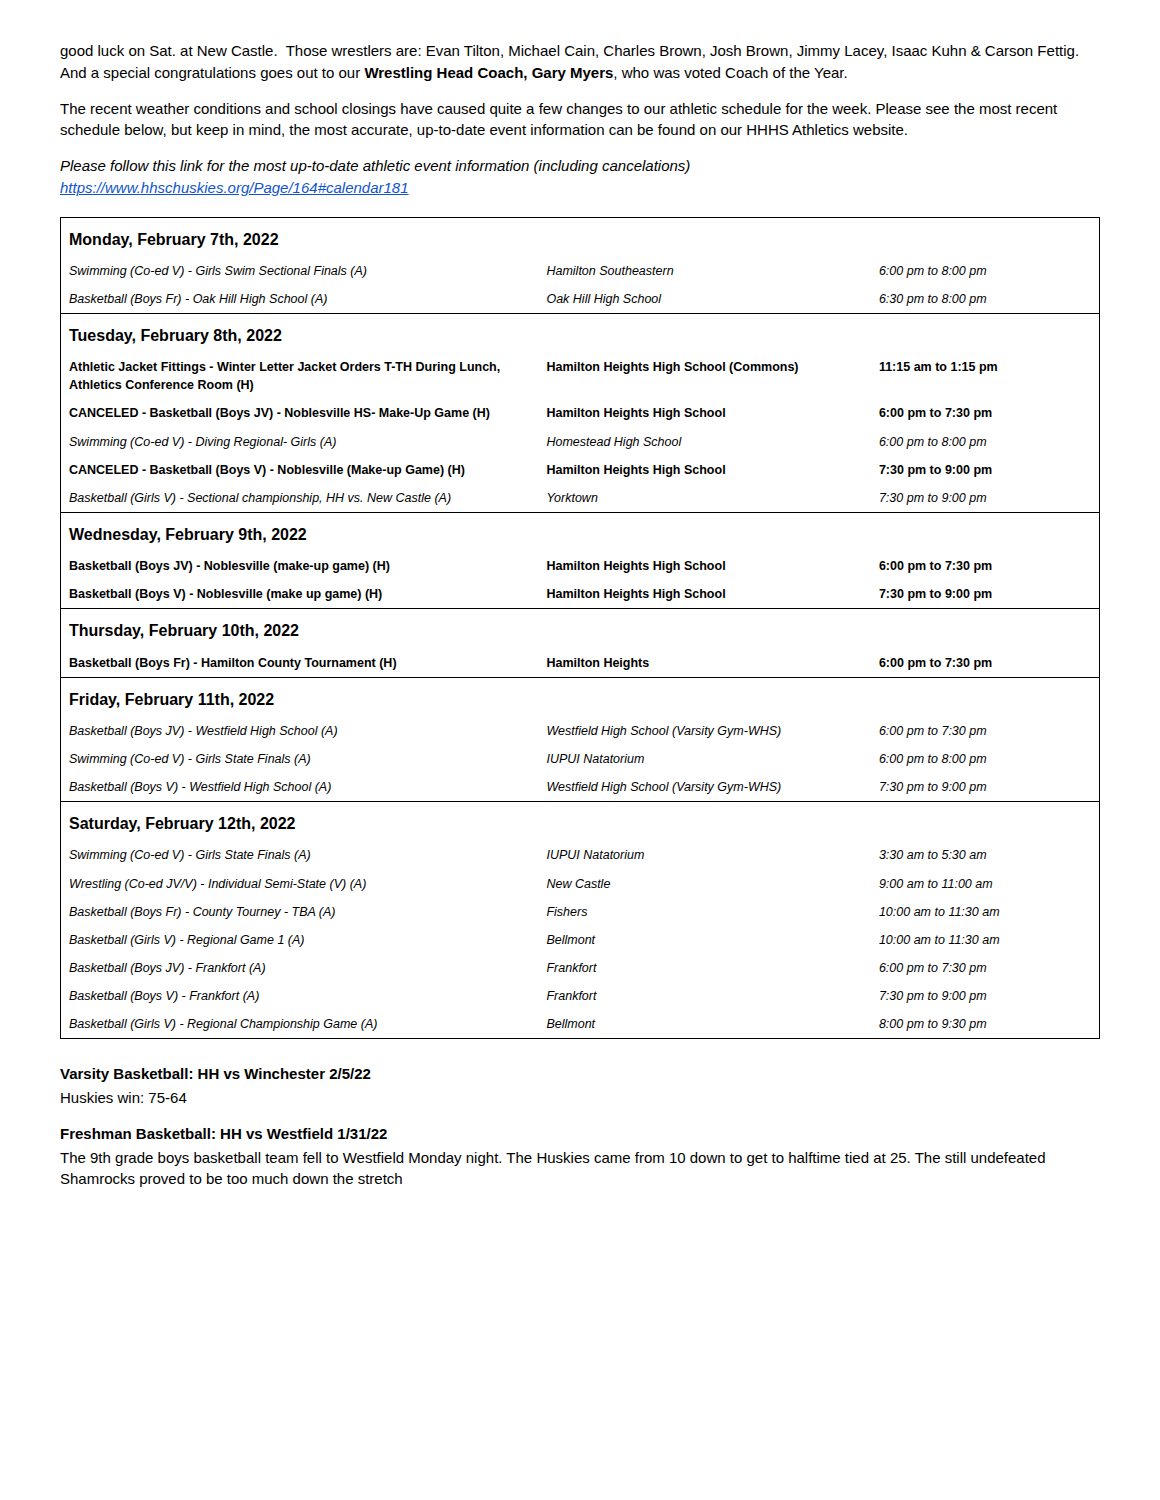good luck on Sat. at New Castle. Those wrestlers are: Evan Tilton, Michael Cain, Charles Brown, Josh Brown, Jimmy Lacey, Isaac Kuhn & Carson Fettig. And a special congratulations goes out to our Wrestling Head Coach, Gary Myers, who was voted Coach of the Year.
The recent weather conditions and school closings have caused quite a few changes to our athletic schedule for the week. Please see the most recent schedule below, but keep in mind, the most accurate, up-to-date event information can be found on our HHHS Athletics website.
Please follow this link for the most up-to-date athletic event information (including cancelations)
https://www.hhschuskies.org/Page/164#calendar181
| Monday, February 7th, 2022 |
| Swimming (Co-ed V) - Girls Swim Sectional Finals (A) | Hamilton Southeastern | 6:00 pm to 8:00 pm |
| Basketball (Boys Fr) - Oak Hill High School (A) | Oak Hill High School | 6:30 pm to 8:00 pm |
| Tuesday, February 8th, 2022 |
| Athletic Jacket Fittings - Winter Letter Jacket Orders T-TH During Lunch, Athletics Conference Room (H) | Hamilton Heights High School (Commons) | 11:15 am to 1:15 pm |
| CANCELED - Basketball (Boys JV) - Noblesville HS- Make-Up Game (H) | Hamilton Heights High School | 6:00 pm to 7:30 pm |
| Swimming (Co-ed V) - Diving Regional- Girls (A) | Homestead High School | 6:00 pm to 8:00 pm |
| CANCELED - Basketball (Boys V) - Noblesville (Make-up Game) (H) | Hamilton Heights High School | 7:30 pm to 9:00 pm |
| Basketball (Girls V) - Sectional championship, HH vs. New Castle (A) | Yorktown | 7:30 pm to 9:00 pm |
| Wednesday, February 9th, 2022 |
| Basketball (Boys JV) - Noblesville (make-up game) (H) | Hamilton Heights High School | 6:00 pm to 7:30 pm |
| Basketball (Boys V) - Noblesville (make up game) (H) | Hamilton Heights High School | 7:30 pm to 9:00 pm |
| Thursday, February 10th, 2022 |
| Basketball (Boys Fr) - Hamilton County Tournament (H) | Hamilton Heights | 6:00 pm to 7:30 pm |
| Friday, February 11th, 2022 |
| Basketball (Boys JV) - Westfield High School (A) | Westfield High School (Varsity Gym-WHS) | 6:00 pm to 7:30 pm |
| Swimming (Co-ed V) - Girls State Finals (A) | IUPUI Natatorium | 6:00 pm to 8:00 pm |
| Basketball (Boys V) - Westfield High School (A) | Westfield High School (Varsity Gym-WHS) | 7:30 pm to 9:00 pm |
| Saturday, February 12th, 2022 |
| Swimming (Co-ed V) - Girls State Finals (A) | IUPUI Natatorium | 3:30 am to 5:30 am |
| Wrestling (Co-ed JV/V) - Individual Semi-State (V) (A) | New Castle | 9:00 am to 11:00 am |
| Basketball (Boys Fr) - County Tourney - TBA (A) | Fishers | 10:00 am to 11:30 am |
| Basketball (Girls V) - Regional Game 1 (A) | Bellmont | 10:00 am to 11:30 am |
| Basketball (Boys JV) - Frankfort (A) | Frankfort | 6:00 pm to 7:30 pm |
| Basketball (Boys V) - Frankfort (A) | Frankfort | 7:30 pm to 9:00 pm |
| Basketball (Girls V) - Regional Championship Game (A) | Bellmont | 8:00 pm to 9:30 pm |
Varsity Basketball: HH vs Winchester 2/5/22
Huskies win: 75-64
Freshman Basketball: HH vs Westfield 1/31/22
The 9th grade boys basketball team fell to Westfield Monday night. The Huskies came from 10 down to get to halftime tied at 25. The still undefeated Shamrocks proved to be too much down the stretch